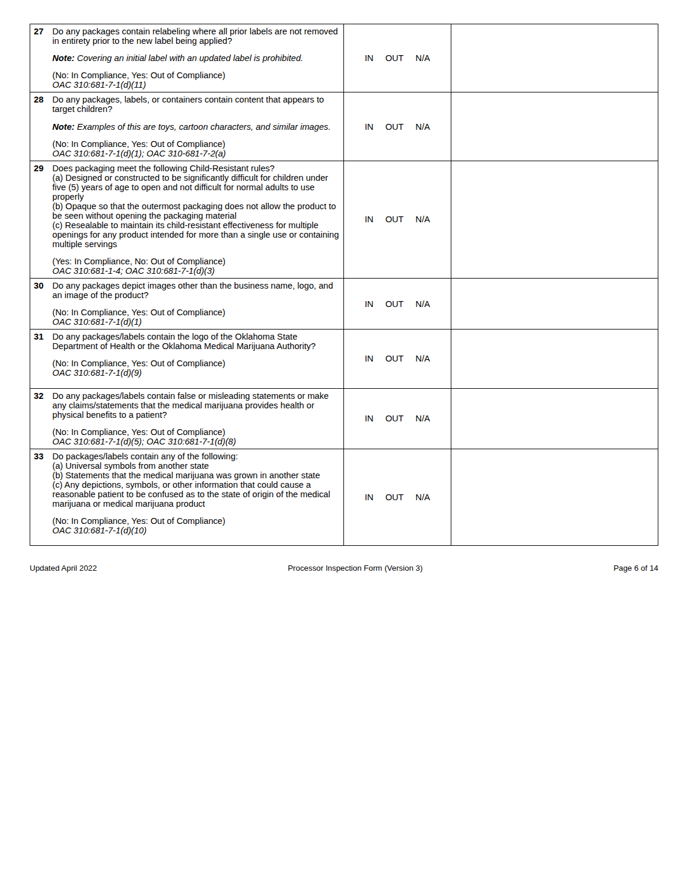| 27 | Do any packages contain relabeling where all prior labels are not removed in entirety prior to the new label being applied? Note: Covering an initial label with an updated label is prohibited. (No: In Compliance, Yes: Out of Compliance) OAC 310:681-7-1(d)(11) | IN OUT N/A | |
| 28 | Do any packages, labels, or containers contain content that appears to target children? Note: Examples of this are toys, cartoon characters, and similar images. (No: In Compliance, Yes: Out of Compliance) OAC 310:681-7-1(d)(1); OAC 310-681-7-2(a) | IN OUT N/A | |
| 29 | Does packaging meet the following Child-Resistant rules? (a) Designed or constructed to be significantly difficult for children under five (5) years of age to open and not difficult for normal adults to use properly (b) Opaque so that the outermost packaging does not allow the product to be seen without opening the packaging material (c) Resealable to maintain its child-resistant effectiveness for multiple openings for any product intended for more than a single use or containing multiple servings (Yes: In Compliance, No: Out of Compliance) OAC 310:681-1-4; OAC 310:681-7-1(d)(3) | IN OUT N/A | |
| 30 | Do any packages depict images other than the business name, logo, and an image of the product? (No: In Compliance, Yes: Out of Compliance) OAC 310:681-7-1(d)(1) | IN OUT N/A | |
| 31 | Do any packages/labels contain the logo of the Oklahoma State Department of Health or the Oklahoma Medical Marijuana Authority? (No: In Compliance, Yes: Out of Compliance) OAC 310:681-7-1(d)(9) | IN OUT N/A | |
| 32 | Do any packages/labels contain false or misleading statements or make any claims/statements that the medical marijuana provides health or physical benefits to a patient? (No: In Compliance, Yes: Out of Compliance) OAC 310:681-7-1(d)(5); OAC 310:681-7-1(d)(8) | IN OUT N/A | |
| 33 | Do packages/labels contain any of the following: (a) Universal symbols from another state (b) Statements that the medical marijuana was grown in another state (c) Any depictions, symbols, or other information that could cause a reasonable patient to be confused as to the state of origin of the medical marijuana or medical marijuana product (No: In Compliance, Yes: Out of Compliance) OAC 310:681-7-1(d)(10) | IN OUT N/A | |
Updated April 2022 Processor Inspection Form (Version 3) Page 6 of 14